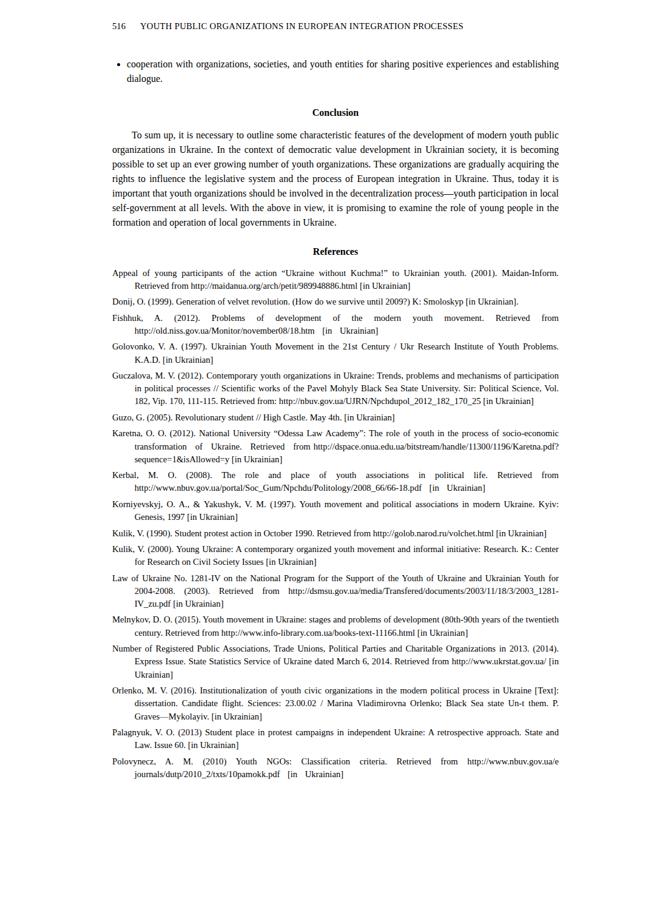516 Youth Public Organizations in European Integration Processes
cooperation with organizations, societies, and youth entities for sharing positive experiences and establishing dialogue.
Conclusion
To sum up, it is necessary to outline some characteristic features of the development of modern youth public organizations in Ukraine. In the context of democratic value development in Ukrainian society, it is becoming possible to set up an ever growing number of youth organizations. These organizations are gradually acquiring the rights to influence the legislative system and the process of European integration in Ukraine. Thus, today it is important that youth organizations should be involved in the decentralization process—youth participation in local self-government at all levels. With the above in view, it is promising to examine the role of young people in the formation and operation of local governments in Ukraine.
References
Appeal of young participants of the action “Ukraine without Kuchma!” to Ukrainian youth. (2001). Maidan-Inform. Retrieved from http://maidanua.org/arch/petit/989948886.html [in Ukrainian]
Donij, O. (1999). Generation of velvet revolution. (How do we survive until 2009?) K: Smoloskyp [in Ukrainian].
Fishhuk, A. (2012). Problems of development of the modern youth movement. Retrieved from http://old.niss.gov.ua/Monitor/november08/18.htm [in Ukrainian]
Golovonko, V. A. (1997). Ukrainian Youth Movement in the 21st Century / Ukr Research Institute of Youth Problems. K.A.D. [in Ukrainian]
Guczalova, M. V. (2012). Contemporary youth organizations in Ukraine: Trends, problems and mechanisms of participation in political processes // Scientific works of the Pavel Mohyly Black Sea State University. Sir: Political Science, Vol. 182, Vip. 170, 111-115. Retrieved from: http://nbuv.gov.ua/UJRN/Npchdupol_2012_182_170_25 [in Ukrainian]
Guzo, G. (2005). Revolutionary student // High Castle. May 4th. [in Ukrainian]
Karetna, O. O. (2012). National University “Odessa Law Academy”: The role of youth in the process of socio-economic transformation of Ukraine. Retrieved from http://dspace.onua.edu.ua/bitstream/handle/11300/1196/Karetna.pdf?sequence=1&isAllowed=y [in Ukrainian]
Kerbal, M. O. (2008). The role and place of youth associations in political life. Retrieved from http://www.nbuv.gov.ua/portal/Soc_Gum/Npchdu/Politology/2008_66/66-18.pdf [in Ukrainian]
Korniyevskyj, O. A., & Yakushyk, V. M. (1997). Youth movement and political associations in modern Ukraine. Kyiv: Genesis, 1997 [in Ukrainian]
Kulik, V. (1990). Student protest action in October 1990. Retrieved from http://golob.narod.ru/volchet.html [in Ukrainian]
Kulik, V. (2000). Young Ukraine: A contemporary organized youth movement and informal initiative: Research. K.: Center for Research on Civil Society Issues [in Ukrainian]
Law of Ukraine No. 1281-IV on the National Program for the Support of the Youth of Ukraine and Ukrainian Youth for 2004-2008. (2003). Retrieved from http://dsmsu.gov.ua/media/Transfered/documents/2003/11/18/3/2003_1281-IV_zu.pdf [in Ukrainian]
Melnykov, D. O. (2015). Youth movement in Ukraine: stages and problems of development (80th-90th years of the twentieth century. Retrieved from http://www.info-library.com.ua/books-text-11166.html [in Ukrainian]
Number of Registered Public Associations, Trade Unions, Political Parties and Charitable Organizations in 2013. (2014). Express Issue. State Statistics Service of Ukraine dated March 6, 2014. Retrieved from http://www.ukrstat.gov.ua/ [in Ukrainian]
Orlenko, M. V. (2016). Institutionalization of youth civic organizations in the modern political process in Ukraine [Text]: dissertation. Candidate flight. Sciences: 23.00.02 / Marina Vladimirovna Orlenko; Black Sea state Un-t them. P. Graves—Mykolayiv. [in Ukrainian]
Palagnyuk, V. O. (2013) Student place in protest campaigns in independent Ukraine: A retrospective approach. State and Law. Issue 60. [in Ukrainian]
Polovynecz, A. M. (2010) Youth NGOs: Classification criteria. Retrieved from http://www.nbuv.gov.ua/e journals/dutp/2010_2/txts/10pamokk.pdf [in Ukrainian]